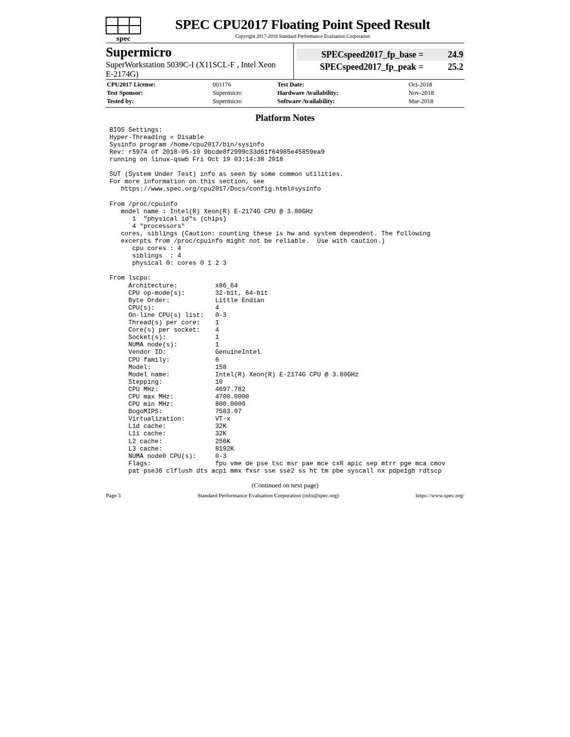spec
SPEC CPU2017 Floating Point Speed Result
Copyright 2017-2018 Standard Performance Evaluation Corporation
Supermicro
SuperWorkstation 5039C-I (X11SCL-F , Intel Xeon
E-2174G)
SPECspeed2017_fp_base = 24.9
SPECspeed2017_fp_peak = 25.2
| CPU2017 License: | 001176 | Test Date: | Oct-2018 |
| Test Sponsor: | Supermicro | Hardware Availability: | Nov-2018 |
| Tested by: | Supermicro | Software Availability: | Mar-2018 |
Platform Notes
 BIOS Settings:
 Hyper-Threading = Disable
 Sysinfo program /home/cpu2017/bin/sysinfo
 Rev: r5974 of 2018-05-19 9bcde8f2999c33d61f64985e45859ea9
 running on linux-qswb Fri Oct 19 03:14:38 2018

 SUT (System Under Test) info as seen by some common utilities.
 For more information on this section, see
    https://www.spec.org/cpu2017/Docs/config.html#sysinfo

 From /proc/cpuinfo
    model name : Intel(R) Xeon(R) E-2174G CPU @ 3.80GHz
       1  "physical id"s (chips)
       4 "processors"
    cores, siblings (Caution: counting these is hw and system dependent. The following
    excerpts from /proc/cpuinfo might not be reliable.  Use with caution.)
       cpu cores : 4
       siblings  : 4
       physical 0: cores 0 1 2 3

 From lscpu:
      Architecture:          x86_64
      CPU op-mode(s):        32-bit, 64-bit
      Byte Order:            Little Endian
      CPU(s):                4
      On-line CPU(s) list:   0-3
      Thread(s) per core:    1
      Core(s) per socket:    4
      Socket(s):             1
      NUMA node(s):          1
      Vendor ID:             GenuineIntel
      CPU family:            6
      Model:                 158
      Model name:            Intel(R) Xeon(R) E-2174G CPU @ 3.80GHz
      Stepping:              10
      CPU MHz:               4697.782
      CPU max MHz:           4700.0000
      CPU min MHz:           800.0000
      BogoMIPS:              7583.97
      Virtualization:        VT-x
      L1d cache:             32K
      L1i cache:             32K
      L2 cache:              256K
      L3 cache:              8192K
      NUMA node0 CPU(s):     0-3
      Flags:                 fpu vme de pse tsc msr pae mce cx8 apic sep mtrr pge mca cmov
      pat pse36 clflush dts acpi mmx fxsr sse sse2 ss ht tm pbe syscall nx pdpe1gb rdtscp
(Continued on next page)
Page 3
Standard Performance Evaluation Corporation (info@spec.org)
https://www.spec.org/